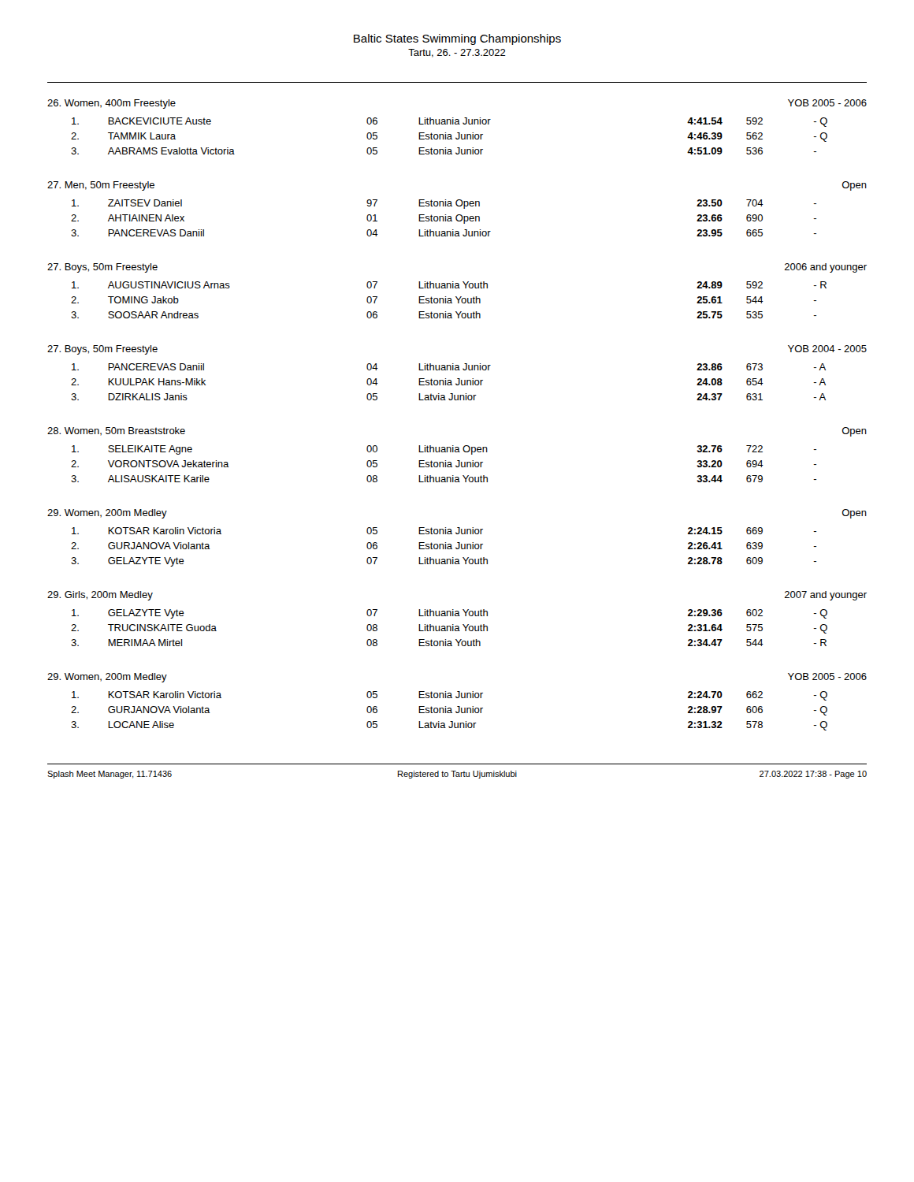Baltic States Swimming Championships
Tartu, 26. - 27.3.2022
26. Women, 400m Freestyle YOB 2005 - 2006
| 1. | BACKEVICIUTE Auste | 06 | Lithuania Junior | 4:41.54 | 592 | - Q |
| 2. | TAMMIK Laura | 05 | Estonia Junior | 4:46.39 | 562 | - Q |
| 3. | AABRAMS Evalotta Victoria | 05 | Estonia Junior | 4:51.09 | 536 | - |
27. Men, 50m Freestyle Open
| 1. | ZAITSEV Daniel | 97 | Estonia Open | 23.50 | 704 | - |
| 2. | AHTIAINEN Alex | 01 | Estonia Open | 23.66 | 690 | - |
| 3. | PANCEREVAS Daniil | 04 | Lithuania Junior | 23.95 | 665 | - |
27. Boys, 50m Freestyle 2006 and younger
| 1. | AUGUSTINAVICIUS Arnas | 07 | Lithuania Youth | 24.89 | 592 | - R |
| 2. | TOMING Jakob | 07 | Estonia Youth | 25.61 | 544 | - |
| 3. | SOOSAAR Andreas | 06 | Estonia Youth | 25.75 | 535 | - |
27. Boys, 50m Freestyle YOB 2004 - 2005
| 1. | PANCEREVAS Daniil | 04 | Lithuania Junior | 23.86 | 673 | - A |
| 2. | KUULPAK Hans-Mikk | 04 | Estonia Junior | 24.08 | 654 | - A |
| 3. | DZIRKALIS Janis | 05 | Latvia Junior | 24.37 | 631 | - A |
28. Women, 50m Breaststroke Open
| 1. | SELEIKAITE Agne | 00 | Lithuania Open | 32.76 | 722 | - |
| 2. | VORONTSOVA Jekaterina | 05 | Estonia Junior | 33.20 | 694 | - |
| 3. | ALISAUSKAITE Karile | 08 | Lithuania Youth | 33.44 | 679 | - |
29. Women, 200m Medley Open
| 1. | KOTSAR Karolin Victoria | 05 | Estonia Junior | 2:24.15 | 669 | - |
| 2. | GURJANOVA Violanta | 06 | Estonia Junior | 2:26.41 | 639 | - |
| 3. | GELAZYTE Vyte | 07 | Lithuania Youth | 2:28.78 | 609 | - |
29. Girls, 200m Medley 2007 and younger
| 1. | GELAZYTE Vyte | 07 | Lithuania Youth | 2:29.36 | 602 | - Q |
| 2. | TRUCINSKAITE Guoda | 08 | Lithuania Youth | 2:31.64 | 575 | - Q |
| 3. | MERIMAA Mirtel | 08 | Estonia Youth | 2:34.47 | 544 | - R |
29. Women, 200m Medley YOB 2005 - 2006
| 1. | KOTSAR Karolin Victoria | 05 | Estonia Junior | 2:24.70 | 662 | - Q |
| 2. | GURJANOVA Violanta | 06 | Estonia Junior | 2:28.97 | 606 | - Q |
| 3. | LOCANE Alise | 05 | Latvia Junior | 2:31.32 | 578 | - Q |
Splash Meet Manager, 11.71436
Registered to Tartu Ujumisklubi
27.03.2022 17:38 - Page 10